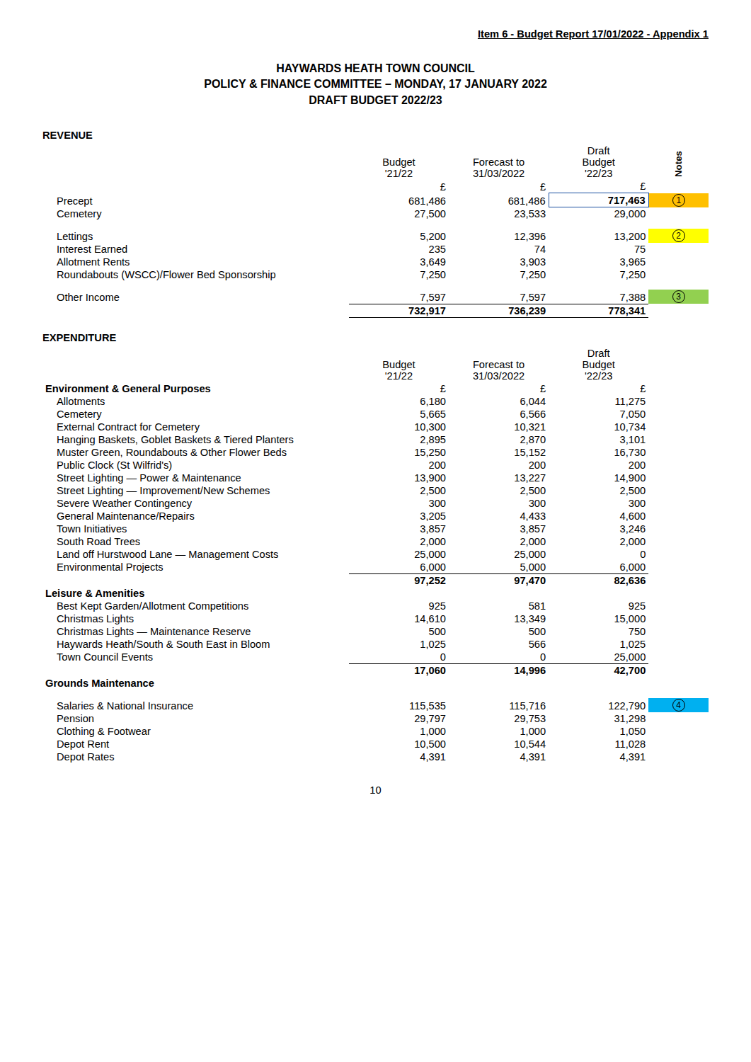Item 6 - Budget Report 17/01/2022 - Appendix 1
HAYWARDS HEATH TOWN COUNCIL
POLICY & FINANCE COMMITTEE – MONDAY, 17 JANUARY 2022
DRAFT BUDGET 2022/23
REVENUE
| | Budget '21/22 | Forecast to 31/03/2022 | Draft Budget '22/23 | Notes |
| | £ | £ | £ | |
| Precept | 681,486 | 681,486 | 717,463 | 1 |
| Cemetery | 27,500 | 23,533 | 29,000 | |
| Lettings | 5,200 | 12,396 | 13,200 | 2 |
| Interest Earned | 235 | 74 | 75 | |
| Allotment Rents | 3,649 | 3,903 | 3,965 | |
| Roundabouts (WSCC)/Flower Bed Sponsorship | 7,250 | 7,250 | 7,250 | |
| Other Income | 7,597 | 7,597 | 7,388 | 3 |
| | 732,917 | 736,239 | 778,341 | |
EXPENDITURE
| | Budget '21/22 | Forecast to 31/03/2022 | Draft Budget '22/23 | |
| Environment & General Purposes | £ | £ | £ | |
| Allotments | 6,180 | 6,044 | 11,275 | |
| Cemetery | 5,665 | 6,566 | 7,050 | |
| External Contract for Cemetery | 10,300 | 10,321 | 10,734 | |
| Hanging Baskets, Goblet Baskets & Tiered Planters | 2,895 | 2,870 | 3,101 | |
| Muster Green, Roundabouts & Other Flower Beds | 15,250 | 15,152 | 16,730 | |
| Public Clock (St Wilfrid's) | 200 | 200 | 200 | |
| Street Lighting — Power & Maintenance | 13,900 | 13,227 | 14,900 | |
| Street Lighting — Improvement/New Schemes | 2,500 | 2,500 | 2,500 | |
| Severe Weather Contingency | 300 | 300 | 300 | |
| General Maintenance/Repairs | 3,205 | 4,433 | 4,600 | |
| Town Initiatives | 3,857 | 3,857 | 3,246 | |
| South Road Trees | 2,000 | 2,000 | 2,000 | |
| Land off Hurstwood Lane — Management Costs | 25,000 | 25,000 | 0 | |
| Environmental Projects | 6,000 | 5,000 | 6,000 | |
| | 97,252 | 97,470 | 82,636 | |
| Leisure & Amenities | | | | |
| Best Kept Garden/Allotment Competitions | 925 | 581 | 925 | |
| Christmas Lights | 14,610 | 13,349 | 15,000 | |
| Christmas Lights — Maintenance Reserve | 500 | 500 | 750 | |
| Haywards Heath/South & South East in Bloom | 1,025 | 566 | 1,025 | |
| Town Council Events | 0 | 0 | 25,000 | |
| | 17,060 | 14,996 | 42,700 | |
| Grounds Maintenance | | | | |
| Salaries & National Insurance | 115,535 | 115,716 | 122,790 | 4 |
| Pension | 29,797 | 29,753 | 31,298 | |
| Clothing & Footwear | 1,000 | 1,000 | 1,050 | |
| Depot Rent | 10,500 | 10,544 | 11,028 | |
| Depot Rates | 4,391 | 4,391 | 4,391 | |
10